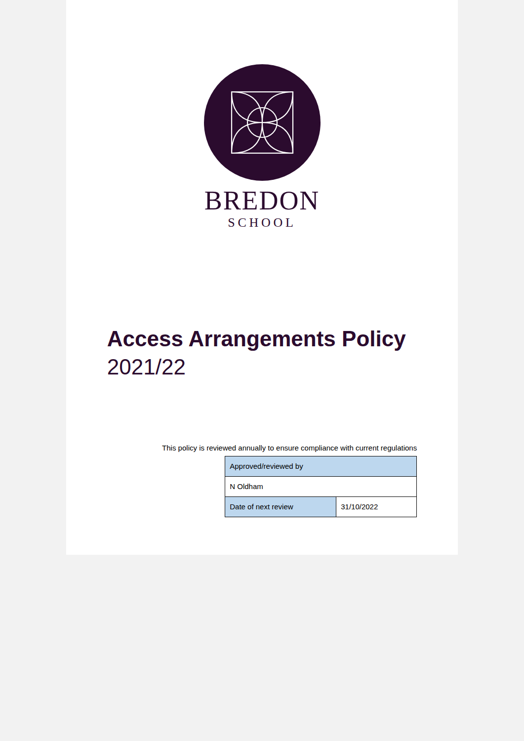BREDON SCHOOL
Access Arrangements Policy
2021/22
This policy is reviewed annually to ensure compliance with current regulations
| Approved/reviewed by |
| N Oldham |
| Date of next review | 31/10/2022 |